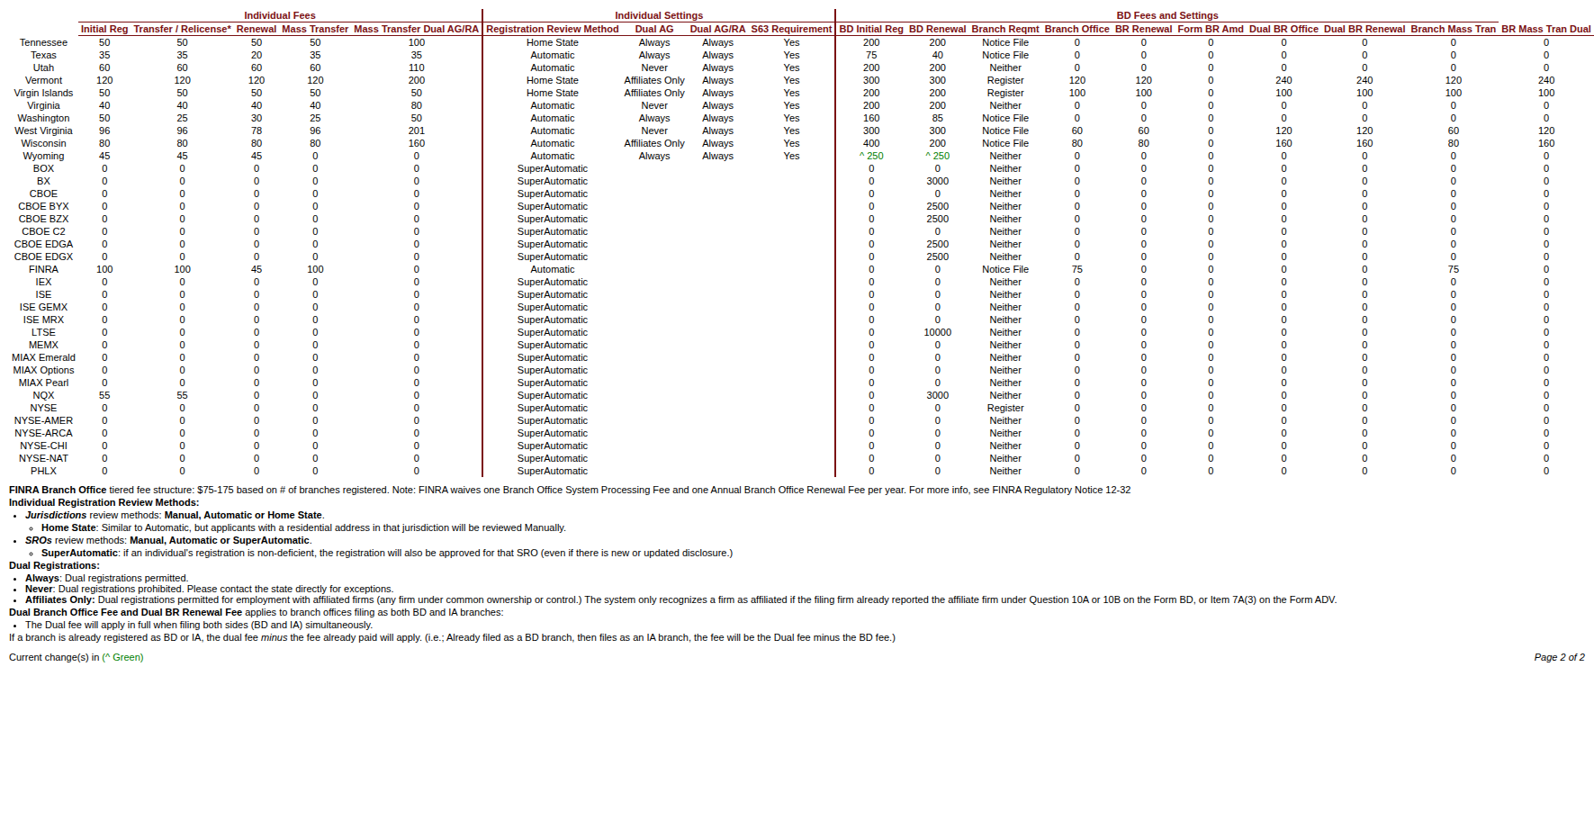| | Individual Fees | Individual Settings | BD Fees and Settings |
| --- | --- | --- | --- |
| | Initial Reg | Transfer / Relicense* | Renewal | Mass Transfer | Mass Transfer Dual AG/RA | Registration Review Method | Dual AG | Dual AG/RA | S63 Requirement | BD Initial Reg | BD Renewal | Branch Reqmt | Branch Office | BR Renewal | Form BR Amd | Dual BR Office | Dual BR Renewal | Branch Mass Tran | BR Mass Tran Dual |
| Tennessee | 50 | 50 | 50 | 50 | 100 | Home State | Always | Always | Yes | 200 | 200 | Notice File | 0 | 0 | 0 | 0 | 0 | 0 | 0 |
| Texas | 35 | 35 | 20 | 35 | 35 | Automatic | Always | Always | Yes | 75 | 40 | Notice File | 0 | 0 | 0 | 0 | 0 | 0 | 0 |
| Utah | 60 | 60 | 60 | 60 | 110 | Automatic | Never | Always | Yes | 200 | 200 | Neither | 0 | 0 | 0 | 0 | 0 | 0 | 0 |
| Vermont | 120 | 120 | 120 | 120 | 200 | Home State | Affiliates Only | Always | Yes | 300 | 300 | Register | 120 | 120 | 0 | 240 | 240 | 120 | 240 |
| Virgin Islands | 50 | 50 | 50 | 50 | 50 | Home State | Affiliates Only | Always | Yes | 200 | 200 | Register | 100 | 100 | 0 | 100 | 100 | 100 | 100 |
| Virginia | 40 | 40 | 40 | 40 | 80 | Automatic | Never | Always | Yes | 200 | 200 | Neither | 0 | 0 | 0 | 0 | 0 | 0 | 0 |
| Washington | 50 | 25 | 30 | 25 | 50 | Automatic | Always | Always | Yes | 160 | 85 | Notice File | 0 | 0 | 0 | 0 | 0 | 0 | 0 |
| West Virginia | 96 | 96 | 78 | 96 | 201 | Automatic | Never | Always | Yes | 300 | 300 | Notice File | 60 | 60 | 0 | 120 | 120 | 60 | 120 |
| Wisconsin | 80 | 80 | 80 | 80 | 160 | Automatic | Affiliates Only | Always | Yes | 400 | 200 | Notice File | 80 | 80 | 0 | 160 | 160 | 80 | 160 |
| Wyoming | 45 | 45 | 45 | 0 | 0 | Automatic | Always | Always | Yes | ^ 250 | ^ 250 | Neither | 0 | 0 | 0 | 0 | 0 | 0 | 0 |
| BOX | 0 | 0 | 0 | 0 | 0 | SuperAutomatic | | | | 0 | 0 | Neither | 0 | 0 | 0 | 0 | 0 | 0 | 0 |
| BX | 0 | 0 | 0 | 0 | 0 | SuperAutomatic | | | | 0 | 3000 | Neither | 0 | 0 | 0 | 0 | 0 | 0 | 0 |
| CBOE | 0 | 0 | 0 | 0 | 0 | SuperAutomatic | | | | 0 | 0 | Neither | 0 | 0 | 0 | 0 | 0 | 0 | 0 |
| CBOE BYX | 0 | 0 | 0 | 0 | 0 | SuperAutomatic | | | | 0 | 2500 | Neither | 0 | 0 | 0 | 0 | 0 | 0 | 0 |
| CBOE BZX | 0 | 0 | 0 | 0 | 0 | SuperAutomatic | | | | 0 | 2500 | Neither | 0 | 0 | 0 | 0 | 0 | 0 | 0 |
| CBOE C2 | 0 | 0 | 0 | 0 | 0 | SuperAutomatic | | | | 0 | 0 | Neither | 0 | 0 | 0 | 0 | 0 | 0 | 0 |
| CBOE EDGA | 0 | 0 | 0 | 0 | 0 | SuperAutomatic | | | | 0 | 2500 | Neither | 0 | 0 | 0 | 0 | 0 | 0 | 0 |
| CBOE EDGX | 0 | 0 | 0 | 0 | 0 | SuperAutomatic | | | | 0 | 2500 | Neither | 0 | 0 | 0 | 0 | 0 | 0 | 0 |
| FINRA | 100 | 100 | 45 | 100 | 0 | Automatic | | | | 0 | 0 | Notice File | 75 | 0 | 0 | 0 | 0 | 75 | 0 |
| IEX | 0 | 0 | 0 | 0 | 0 | SuperAutomatic | | | | 0 | 0 | Neither | 0 | 0 | 0 | 0 | 0 | 0 | 0 |
| ISE | 0 | 0 | 0 | 0 | 0 | SuperAutomatic | | | | 0 | 0 | Neither | 0 | 0 | 0 | 0 | 0 | 0 | 0 |
| ISE GEMX | 0 | 0 | 0 | 0 | 0 | SuperAutomatic | | | | 0 | 0 | Neither | 0 | 0 | 0 | 0 | 0 | 0 | 0 |
| ISE MRX | 0 | 0 | 0 | 0 | 0 | SuperAutomatic | | | | 0 | 0 | Neither | 0 | 0 | 0 | 0 | 0 | 0 | 0 |
| LTSE | 0 | 0 | 0 | 0 | 0 | SuperAutomatic | | | | 0 | 10000 | Neither | 0 | 0 | 0 | 0 | 0 | 0 | 0 |
| MEMX | 0 | 0 | 0 | 0 | 0 | SuperAutomatic | | | | 0 | 0 | Neither | 0 | 0 | 0 | 0 | 0 | 0 | 0 |
| MIAX Emerald | 0 | 0 | 0 | 0 | 0 | SuperAutomatic | | | | 0 | 0 | Neither | 0 | 0 | 0 | 0 | 0 | 0 | 0 |
| MIAX Options | 0 | 0 | 0 | 0 | 0 | SuperAutomatic | | | | 0 | 0 | Neither | 0 | 0 | 0 | 0 | 0 | 0 | 0 |
| MIAX Pearl | 0 | 0 | 0 | 0 | 0 | SuperAutomatic | | | | 0 | 0 | Neither | 0 | 0 | 0 | 0 | 0 | 0 | 0 |
| NQX | 55 | 55 | 0 | 0 | 0 | SuperAutomatic | | | | 0 | 3000 | Neither | 0 | 0 | 0 | 0 | 0 | 0 | 0 |
| NYSE | 0 | 0 | 0 | 0 | 0 | SuperAutomatic | | | | 0 | 0 | Register | 0 | 0 | 0 | 0 | 0 | 0 | 0 |
| NYSE-AMER | 0 | 0 | 0 | 0 | 0 | SuperAutomatic | | | | 0 | 0 | Neither | 0 | 0 | 0 | 0 | 0 | 0 | 0 |
| NYSE-ARCA | 0 | 0 | 0 | 0 | 0 | SuperAutomatic | | | | 0 | 0 | Neither | 0 | 0 | 0 | 0 | 0 | 0 | 0 |
| NYSE-CHI | 0 | 0 | 0 | 0 | 0 | SuperAutomatic | | | | 0 | 0 | Neither | 0 | 0 | 0 | 0 | 0 | 0 | 0 |
| NYSE-NAT | 0 | 0 | 0 | 0 | 0 | SuperAutomatic | | | | 0 | 0 | Neither | 0 | 0 | 0 | 0 | 0 | 0 | 0 |
| PHLX | 0 | 0 | 0 | 0 | 0 | SuperAutomatic | | | | 0 | 0 | Neither | 0 | 0 | 0 | 0 | 0 | 0 | 0 |
FINRA Branch Office tiered fee structure: $75-175 based on # of branches registered. Note: FINRA waives one Branch Office System Processing Fee and one Annual Branch Office Renewal Fee per year. For more info, see FINRA Regulatory Notice 12-32
Individual Registration Review Methods:
Jurisdictions review methods: Manual, Automatic or Home State.
Home State: Similar to Automatic, but applicants with a residential address in that jurisdiction will be reviewed Manually.
SROs review methods: Manual, Automatic or SuperAutomatic.
SuperAutomatic: if an individual's registration is non-deficient, the registration will also be approved for that SRO (even if there is new or updated disclosure.)
Dual Registrations:
Always: Dual registrations permitted.
Never: Dual registrations prohibited. Please contact the state directly for exceptions.
Affiliates Only: Dual registrations permitted for employment with affiliated firms (any firm under common ownership or control.) The system only recognizes a firm as affiliated if the filing firm already reported the affiliate firm under Question 10A or 10B on the Form BD, or Item 7A(3) on the Form ADV.
Dual Branch Office Fee and Dual BR Renewal Fee applies to branch offices filing as both BD and IA branches:
The Dual fee will apply in full when filing both sides (BD and IA) simultaneously.
If a branch is already registered as BD or IA, the dual fee minus the fee already paid will apply. (i.e.; Already filed as a BD branch, then files as an IA branch, the fee will be the Dual fee minus the BD fee.)
Current change(s) in (^ Green) Page 2 of 2